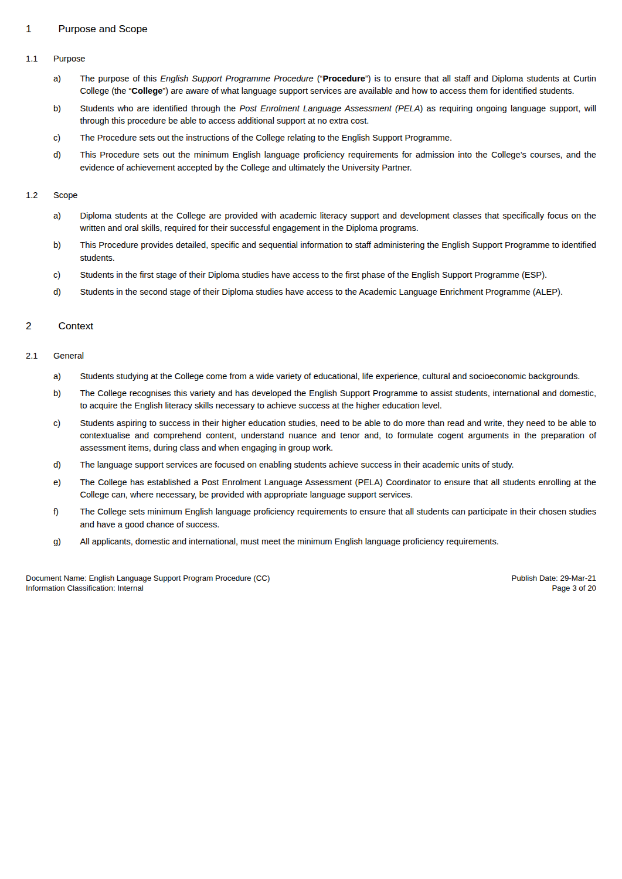1 Purpose and Scope
1.1 Purpose
a) The purpose of this English Support Programme Procedure (“Procedure”) is to ensure that all staff and Diploma students at Curtin College (the “College”) are aware of what language support services are available and how to access them for identified students.
b) Students who are identified through the Post Enrolment Language Assessment (PELA) as requiring ongoing language support, will through this procedure be able to access additional support at no extra cost.
c) The Procedure sets out the instructions of the College relating to the English Support Programme.
d) This Procedure sets out the minimum English language proficiency requirements for admission into the College’s courses, and the evidence of achievement accepted by the College and ultimately the University Partner.
1.2 Scope
a) Diploma students at the College are provided with academic literacy support and development classes that specifically focus on the written and oral skills, required for their successful engagement in the Diploma programs.
b) This Procedure provides detailed, specific and sequential information to staff administering the English Support Programme to identified students.
c) Students in the first stage of their Diploma studies have access to the first phase of the English Support Programme (ESP).
d) Students in the second stage of their Diploma studies have access to the Academic Language Enrichment Programme (ALEP).
2 Context
2.1 General
a) Students studying at the College come from a wide variety of educational, life experience, cultural and socioeconomic backgrounds.
b) The College recognises this variety and has developed the English Support Programme to assist students, international and domestic, to acquire the English literacy skills necessary to achieve success at the higher education level.
c) Students aspiring to success in their higher education studies, need to be able to do more than read and write, they need to be able to contextualise and comprehend content, understand nuance and tenor and, to formulate cogent arguments in the preparation of assessment items, during class and when engaging in group work.
d) The language support services are focused on enabling students achieve success in their academic units of study.
e) The College has established a Post Enrolment Language Assessment (PELA) Coordinator to ensure that all students enrolling at the College can, where necessary, be provided with appropriate language support services.
f) The College sets minimum English language proficiency requirements to ensure that all students can participate in their chosen studies and have a good chance of success.
g) All applicants, domestic and international, must meet the minimum English language proficiency requirements.
Document Name: English Language Support Program Procedure (CC)
Information Classification: Internal
Publish Date: 29-Mar-21
Page 3 of 20